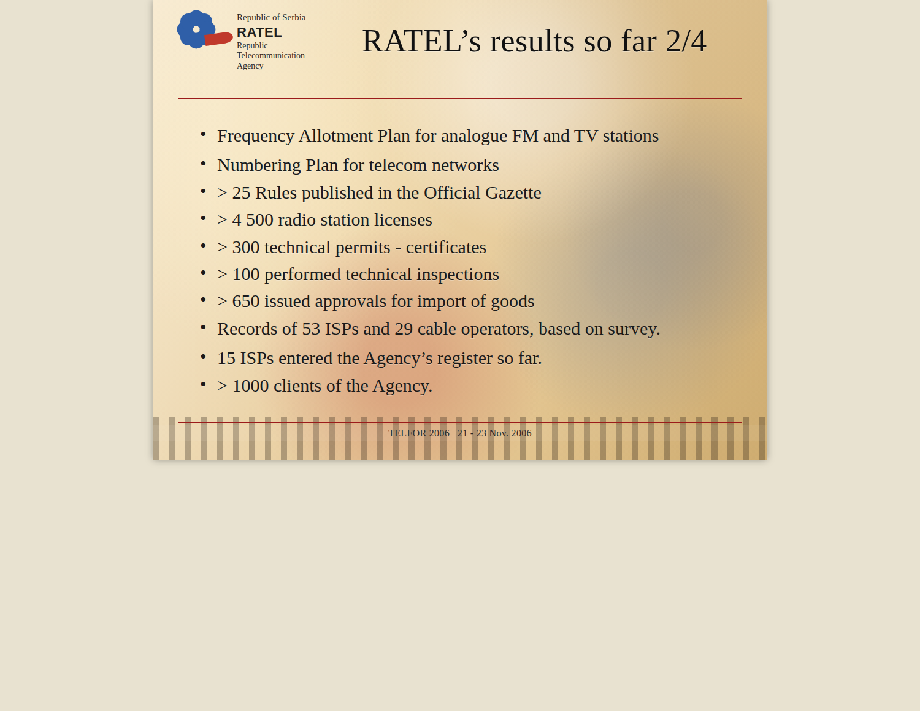Republic of Serbia
RATEL
Republic
Telecommunication
Agency
RATEL’s results so far 2/4
Frequency Allotment Plan for analogue FM and TV stations
Numbering Plan for telecom networks
> 25 Rules published in the Official Gazette
> 4 500 radio station licenses
> 300 technical permits - certificates
> 100 performed technical inspections
> 650 issued approvals for import of goods
Records of 53 ISPs and 29 cable operators, based on survey.
15 ISPs entered the Agency’s register so far.
> 1000 clients of the Agency.
TELFOR 2006 21 - 23 Nov. 2006